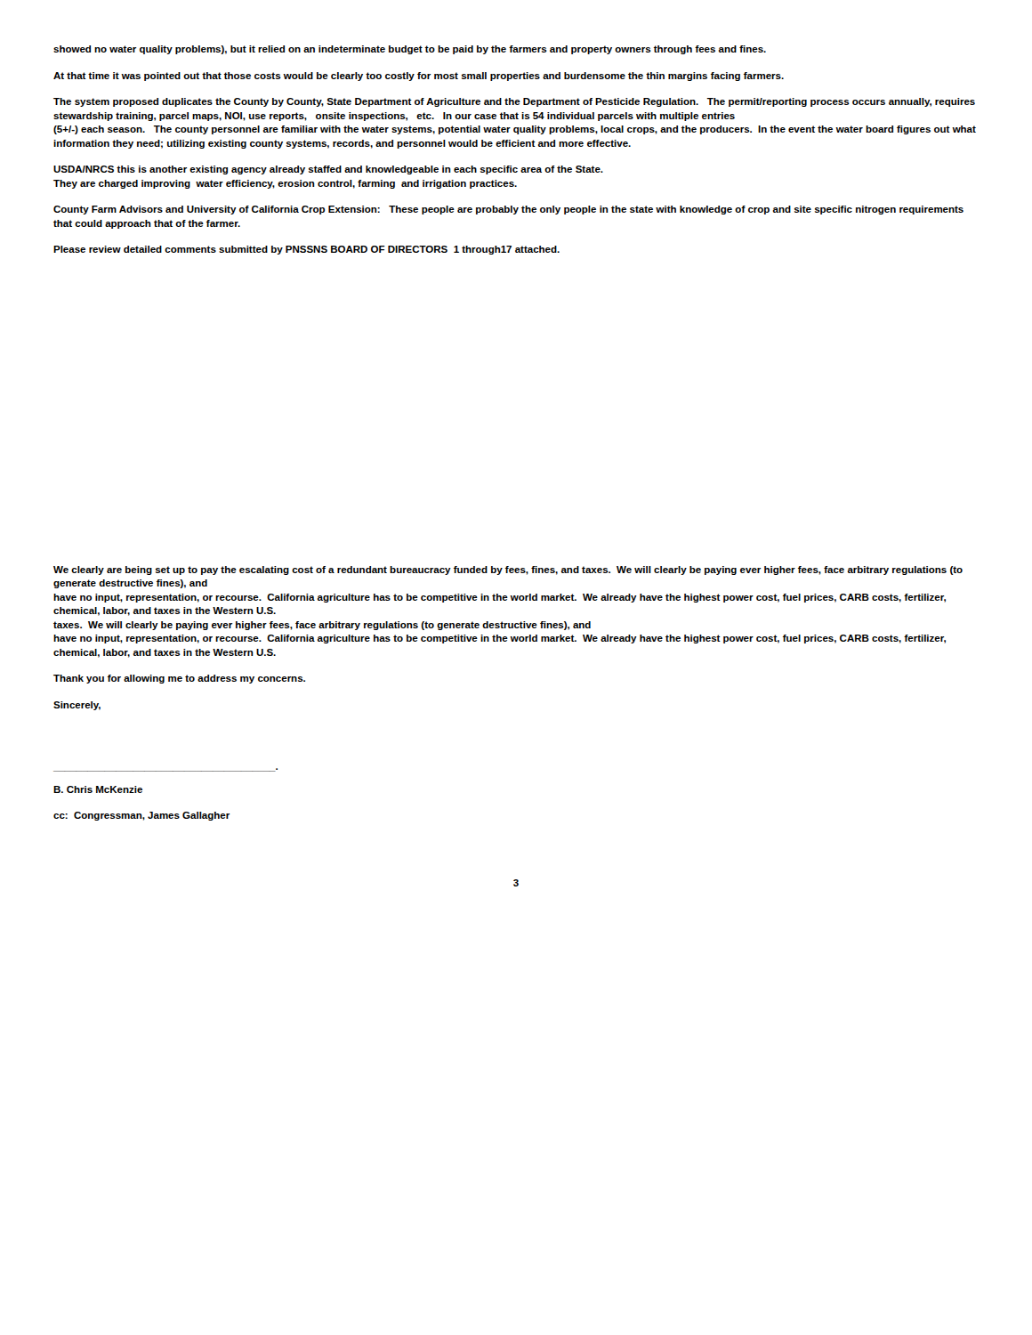showed no water quality problems), but it relied on an indeterminate budget to be paid by the farmers and property owners through fees and fines.
At that time it was pointed out that those costs would be clearly too costly for most small properties and burdensome the thin margins facing farmers.
The system proposed duplicates the County by County, State Department of Agriculture and the Department of Pesticide Regulation. The permit/reporting process occurs annually, requires stewardship training, parcel maps, NOI, use reports, onsite inspections, etc. In our case that is 54 individual parcels with multiple entries
(5+/-) each season. The county personnel are familiar with the water systems, potential water quality problems, local crops, and the producers. In the event the water board figures out what information they need; utilizing existing county systems, records, and personnel would be efficient and more effective.
USDA/NRCS this is another existing agency already staffed and knowledgeable in each specific area of the State.
They are charged improving water efficiency, erosion control, farming and irrigation practices.
County Farm Advisors and University of California Crop Extension: These people are probably the only people in the state with knowledge of crop and site specific nitrogen requirements that could approach that of the farmer.
Please review detailed comments submitted by PNSSNS BOARD OF DIRECTORS 1 through17 attached.
We clearly are being set up to pay the escalating cost of a redundant bureaucracy funded by fees, fines, and taxes. We will clearly be paying ever higher fees, face arbitrary regulations (to generate destructive fines), and
have no input, representation, or recourse. California agriculture has to be competitive in the world market. We already have the highest power cost, fuel prices, CARB costs, fertilizer, chemical, labor, and taxes in the Western U.S.
taxes. We will clearly be paying ever higher fees, face arbitrary regulations (to generate destructive fines), and
have no input, representation, or recourse. California agriculture has to be competitive in the world market. We already have the highest power cost, fuel prices, CARB costs, fertilizer, chemical, labor, and taxes in the Western U.S.
Thank you for allowing me to address my concerns.
Sincerely,
_______________________________________.
B. Chris McKenzie
cc: Congressman, James Gallagher
3